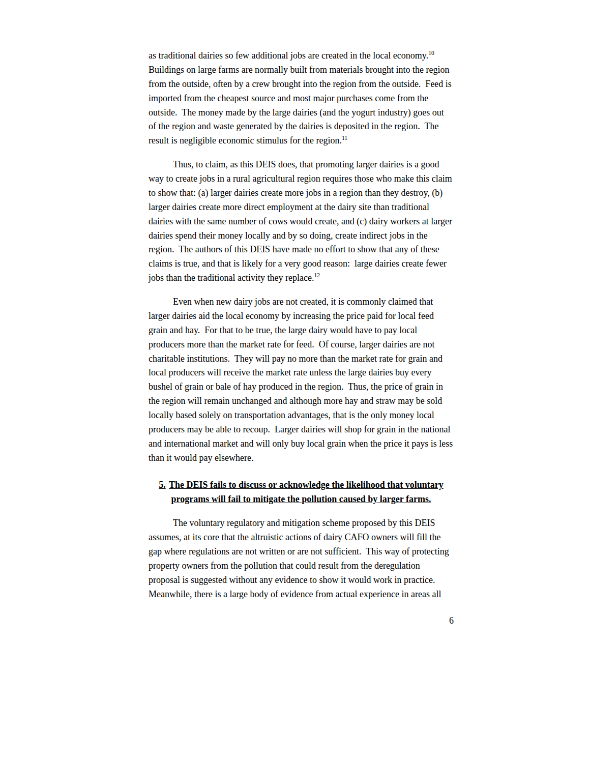as traditional dairies so few additional jobs are created in the local economy.10 Buildings on large farms are normally built from materials brought into the region from the outside, often by a crew brought into the region from the outside. Feed is imported from the cheapest source and most major purchases come from the outside. The money made by the large dairies (and the yogurt industry) goes out of the region and waste generated by the dairies is deposited in the region. The result is negligible economic stimulus for the region.11
Thus, to claim, as this DEIS does, that promoting larger dairies is a good way to create jobs in a rural agricultural region requires those who make this claim to show that: (a) larger dairies create more jobs in a region than they destroy, (b) larger dairies create more direct employment at the dairy site than traditional dairies with the same number of cows would create, and (c) dairy workers at larger dairies spend their money locally and by so doing, create indirect jobs in the region. The authors of this DEIS have made no effort to show that any of these claims is true, and that is likely for a very good reason: large dairies create fewer jobs than the traditional activity they replace.12
Even when new dairy jobs are not created, it is commonly claimed that larger dairies aid the local economy by increasing the price paid for local feed grain and hay. For that to be true, the large dairy would have to pay local producers more than the market rate for feed. Of course, larger dairies are not charitable institutions. They will pay no more than the market rate for grain and local producers will receive the market rate unless the large dairies buy every bushel of grain or bale of hay produced in the region. Thus, the price of grain in the region will remain unchanged and although more hay and straw may be sold locally based solely on transportation advantages, that is the only money local producers may be able to recoup. Larger dairies will shop for grain in the national and international market and will only buy local grain when the price it pays is less than it would pay elsewhere.
5. The DEIS fails to discuss or acknowledge the likelihood that voluntary programs will fail to mitigate the pollution caused by larger farms.
The voluntary regulatory and mitigation scheme proposed by this DEIS assumes, at its core that the altruistic actions of dairy CAFO owners will fill the gap where regulations are not written or are not sufficient. This way of protecting property owners from the pollution that could result from the deregulation proposal is suggested without any evidence to show it would work in practice. Meanwhile, there is a large body of evidence from actual experience in areas all
6